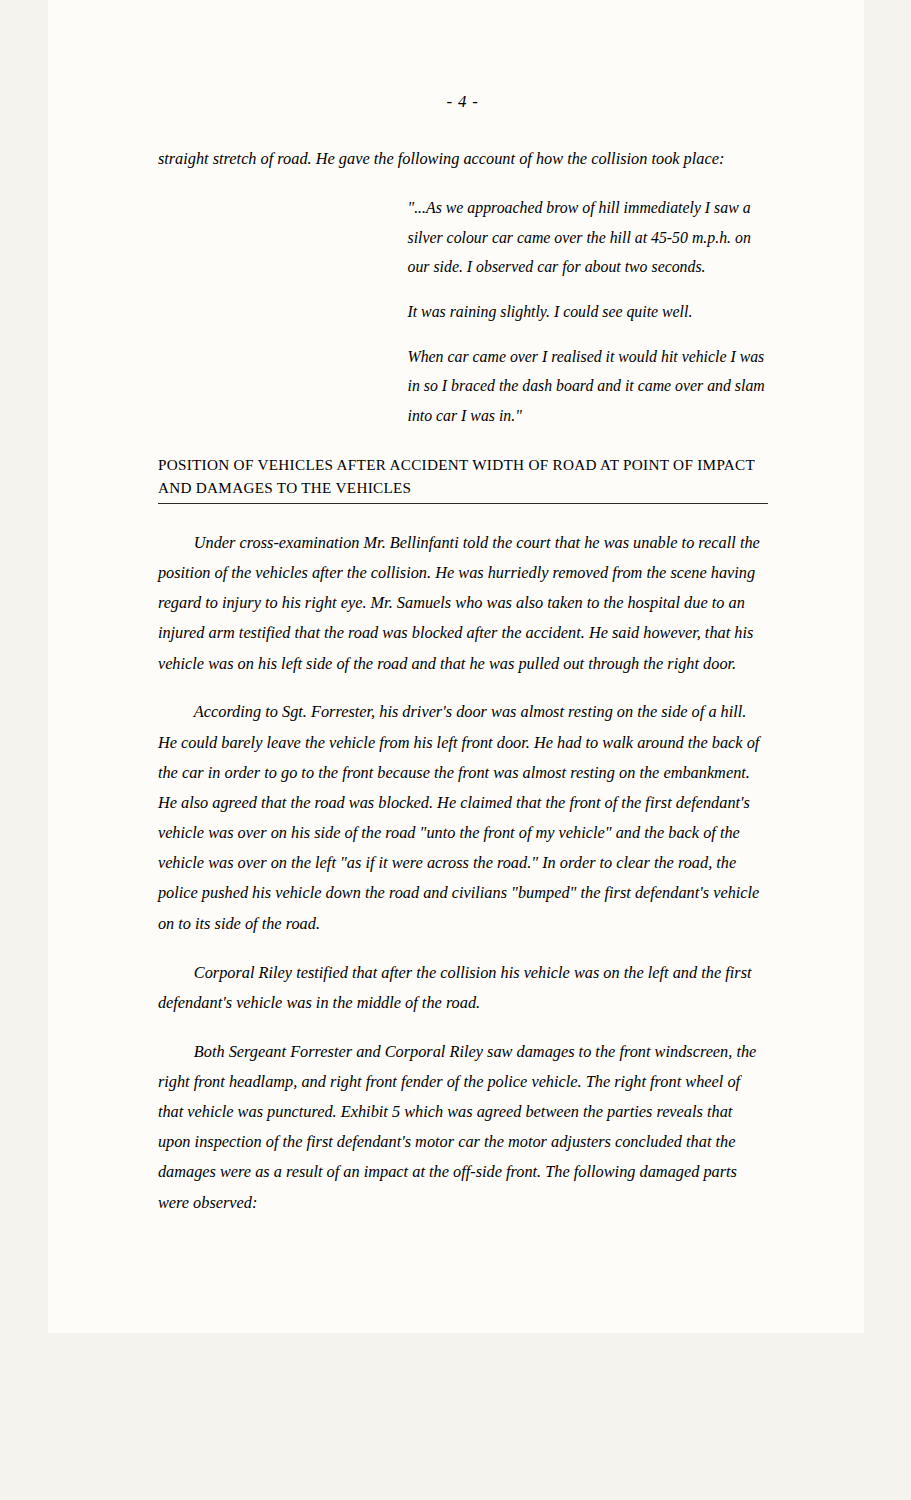- 4 -
straight stretch of road. He gave the following account of how the collision took place:
"...As we approached brow of hill immediately I saw a silver colour car came over the hill at 45-50 m.p.h. on our side. I observed car for about two seconds.
It was raining slightly. I could see quite well.
When car came over I realised it would hit vehicle I was in so I braced the dash board and it came over and slam into car I was in."
Position of vehicles after accident width of road at point of impact and damages to the vehicles
Under cross-examination Mr. Bellinfanti told the court that he was unable to recall the position of the vehicles after the collision. He was hurriedly removed from the scene having regard to injury to his right eye. Mr. Samuels who was also taken to the hospital due to an injured arm testified that the road was blocked after the accident. He said however, that his vehicle was on his left side of the road and that he was pulled out through the right door.
According to Sgt. Forrester, his driver's door was almost resting on the side of a hill. He could barely leave the vehicle from his left front door. He had to walk around the back of the car in order to go to the front because the front was almost resting on the embankment. He also agreed that the road was blocked. He claimed that the front of the first defendant's vehicle was over on his side of the road "unto the front of my vehicle" and the back of the vehicle was over on the left "as if it were across the road." In order to clear the road, the police pushed his vehicle down the road and civilians "bumped" the first defendant's vehicle on to its side of the road.
Corporal Riley testified that after the collision his vehicle was on the left and the first defendant's vehicle was in the middle of the road.
Both Sergeant Forrester and Corporal Riley saw damages to the front windscreen, the right front headlamp, and right front fender of the police vehicle. The right front wheel of that vehicle was punctured. Exhibit 5 which was agreed between the parties reveals that upon inspection of the first defendant's motor car the motor adjusters concluded that the damages were as a result of an impact at the off-side front. The following damaged parts were observed: